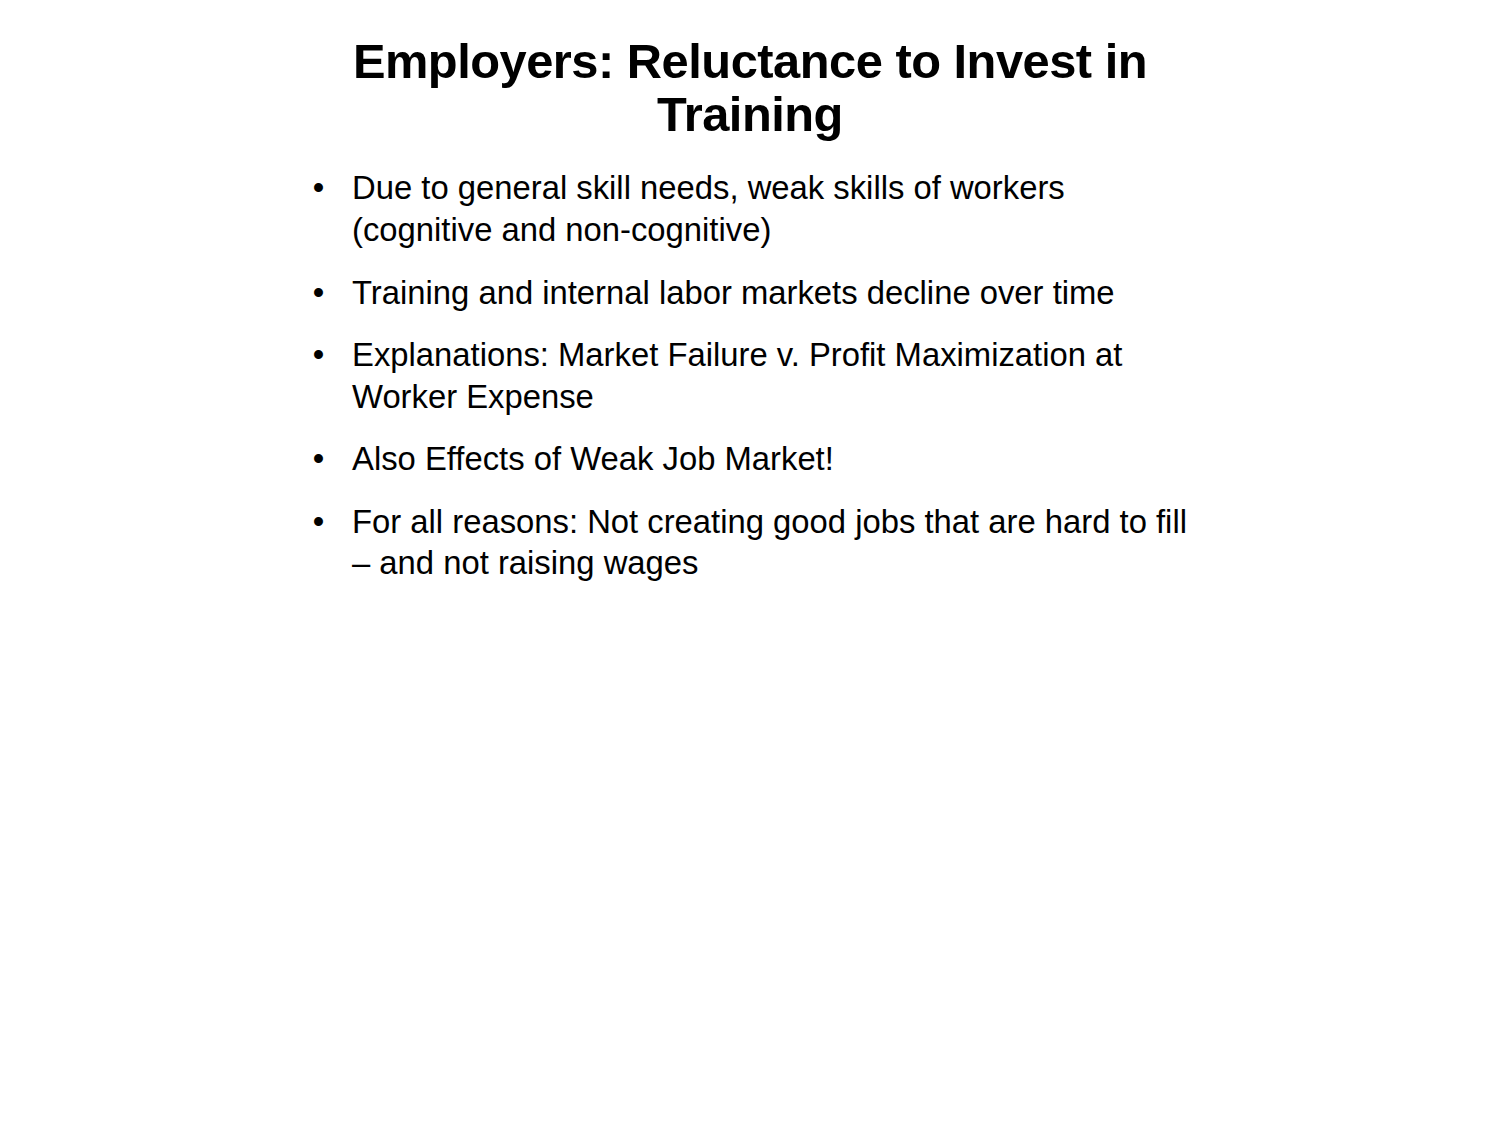Employers: Reluctance to Invest in Training
Due to general skill needs, weak skills of workers (cognitive and non-cognitive)
Training and internal labor markets decline over time
Explanations: Market Failure v. Profit Maximization at Worker Expense
Also Effects of Weak Job Market!
For all reasons: Not creating good jobs that are hard to fill – and not raising wages